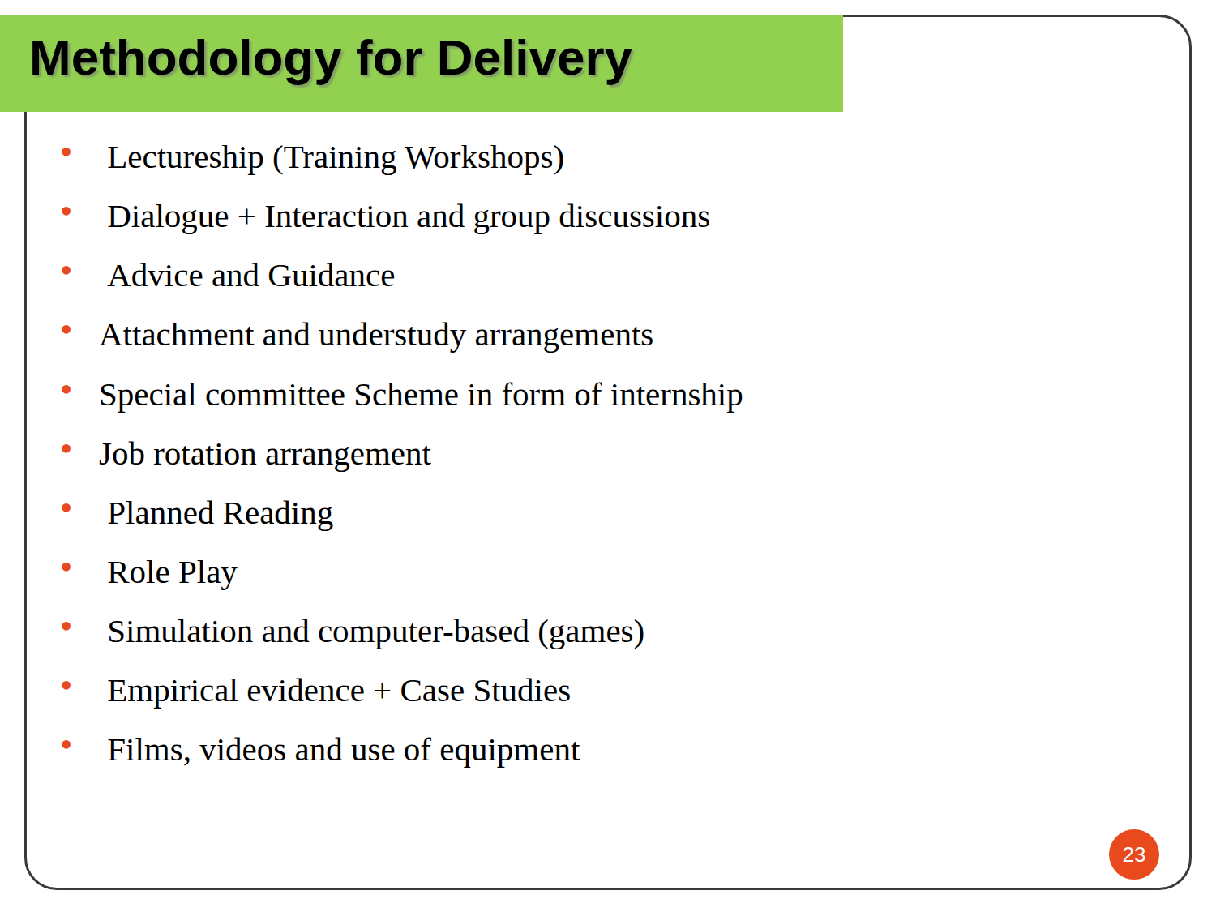Methodology for Delivery
Lectureship (Training Workshops)
Dialogue + Interaction and group discussions
Advice and Guidance
Attachment and understudy arrangements
Special committee Scheme in form of internship
Job rotation arrangement
Planned Reading
Role Play
Simulation and computer-based (games)
Empirical evidence + Case Studies
Films, videos and use of equipment
23